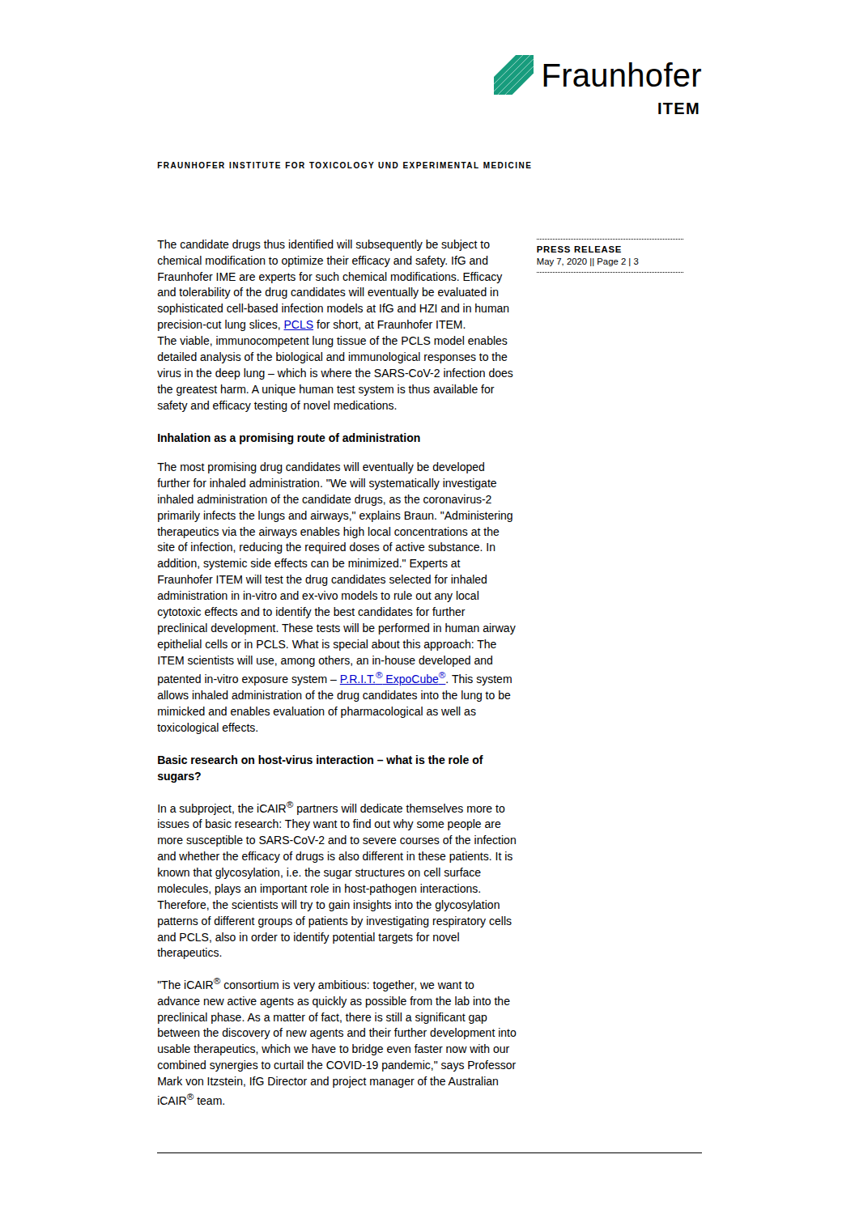Fraunhofer
ITEM
FRAUNHOFER INSTITUTE FOR TOXICOLOGY UND EXPERIMENTAL MEDICINE
The candidate drugs thus identified will subsequently be subject to chemical modification to optimize their efficacy and safety. IfG and Fraunhofer IME are experts for such chemical modifications. Efficacy and tolerability of the drug candidates will eventually be evaluated in sophisticated cell-based infection models at IfG and HZI and in human precision-cut lung slices, PCLS for short, at Fraunhofer ITEM.
The viable, immunocompetent lung tissue of the PCLS model enables detailed analysis of the biological and immunological responses to the virus in the deep lung – which is where the SARS-CoV-2 infection does the greatest harm. A unique human test system is thus available for safety and efficacy testing of novel medications.
Inhalation as a promising route of administration
The most promising drug candidates will eventually be developed further for inhaled administration. "We will systematically investigate inhaled administration of the candidate drugs, as the coronavirus-2 primarily infects the lungs and airways," explains Braun. "Administering therapeutics via the airways enables high local concentrations at the site of infection, reducing the required doses of active substance. In addition, systemic side effects can be minimized." Experts at Fraunhofer ITEM will test the drug candidates selected for inhaled administration in in-vitro and ex-vivo models to rule out any local cytotoxic effects and to identify the best candidates for further preclinical development. These tests will be performed in human airway epithelial cells or in PCLS. What is special about this approach: The ITEM scientists will use, among others, an in-house developed and patented in-vitro exposure system – P.R.I.T.® ExpoCube®. This system allows inhaled administration of the drug candidates into the lung to be mimicked and enables evaluation of pharmacological as well as toxicological effects.
Basic research on host-virus interaction – what is the role of sugars?
In a subproject, the iCAIR® partners will dedicate themselves more to issues of basic research: They want to find out why some people are more susceptible to SARS-CoV-2 and to severe courses of the infection and whether the efficacy of drugs is also different in these patients. It is known that glycosylation, i.e. the sugar structures on cell surface molecules, plays an important role in host-pathogen interactions. Therefore, the scientists will try to gain insights into the glycosylation patterns of different groups of patients by investigating respiratory cells and PCLS, also in order to identify potential targets for novel therapeutics.
"The iCAIR® consortium is very ambitious: together, we want to advance new active agents as quickly as possible from the lab into the preclinical phase. As a matter of fact, there is still a significant gap between the discovery of new agents and their further development into usable therapeutics, which we have to bridge even faster now with our combined synergies to curtail the COVID-19 pandemic," says Professor Mark von Itzstein, IfG Director and project manager of the Australian iCAIR® team.
PRESS RELEASE
May 7, 2020 || Page 2 | 3